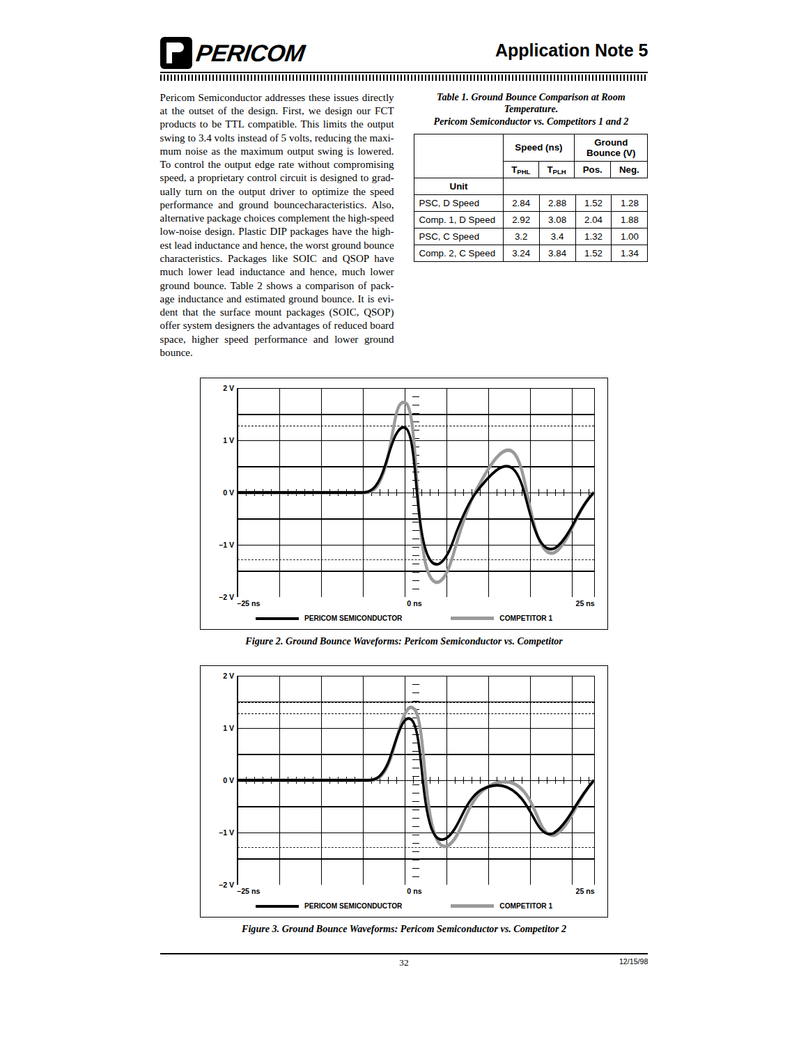PERICOM
Application Note 5
Pericom Semiconductor addresses these issues directly at the outset of the design. First, we design our FCT products to be TTL compatible. This limits the output swing to 3.4 volts instead of 5 volts, reducing the maximum noise as the maximum output swing is lowered. To control the output edge rate without compromising speed, a proprietary control circuit is designed to gradually turn on the output driver to optimize the speed performance and ground bouncecharacteristics. Also, alternative package choices complement the high-speed low-noise design. Plastic DIP packages have the highest lead inductance and hence, the worst ground bounce characteristics. Packages like SOIC and QSOP have much lower lead inductance and hence, much lower ground bounce. Table 2 shows a comparison of package inductance and estimated ground bounce. It is evident that the surface mount packages (SOIC, QSOP) offer system designers the advantages of reduced board space, higher speed performance and lower ground bounce.
Table 1. Ground Bounce Comparison at Room Temperature.
Pericom Semiconductor vs. Competitors 1 and 2
| | Speed (ns) | Ground Bounce (V) |
| --- | --- | --- |
| T PHL | T PLH | Pos. | Neg. |
| Unit | |
| PSC, D Speed | 2.84 | 2.88 | 1.52 | 1.28 |
| Comp. 1, D Speed | 2.92 | 3.08 | 2.04 | 1.88 |
| PSC, C Speed | 3.2 | 3.4 | 1.32 | 1.00 |
| Comp. 2, C Speed | 3.24 | 3.84 | 1.52 | 1.34 |
2 V 1 V 0 V –1 V –2 V
–25 ns 0 ns 25 ns
PERICOM SEMICONDUCTOR
COMPETITOR 1
Figure 2. Ground Bounce Waveforms: Pericom Semiconductor vs. Competitor
2 V 1 V 0 V –1 V –2 V
–25 ns 0 ns 25 ns
PERICOM SEMICONDUCTOR
COMPETITOR 1
Figure 3. Ground Bounce Waveforms: Pericom Semiconductor vs. Competitor 2
32
12/15/98